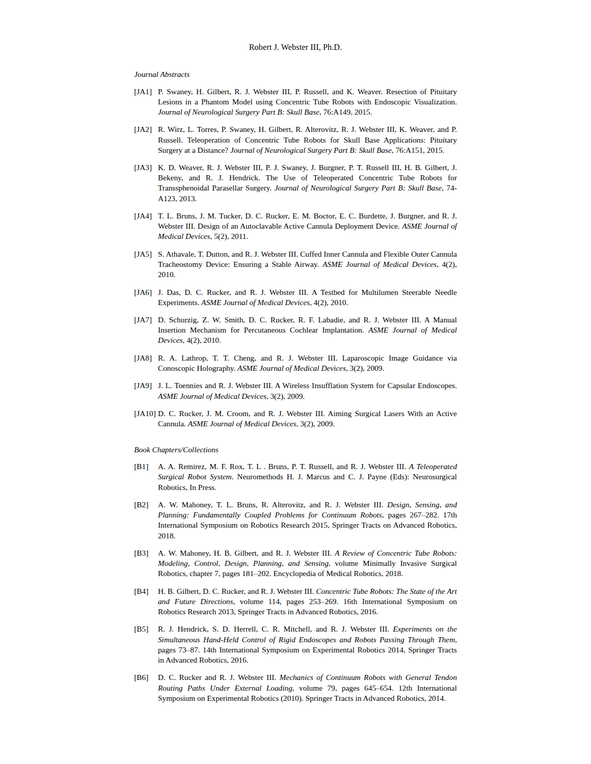Robert J. Webster III, Ph.D.
Journal Abstracts
[JA1] P. Swaney, H. Gilbert, R. J. Webster III, P. Russell, and K. Weaver. Resection of Pituitary Lesions in a Phantom Model using Concentric Tube Robots with Endoscopic Visualization. Journal of Neurological Surgery Part B: Skull Base, 76:A149, 2015.
[JA2] R. Wirz, L. Torres, P. Swaney, H. Gilbert, R. Alterovitz, R. J. Webster III, K. Weaver, and P. Russell. Teleoperation of Concentric Tube Robots for Skull Base Applications: Pituitary Surgery at a Distance? Journal of Neurological Surgery Part B: Skull Base, 76:A151, 2015.
[JA3] K. D. Weaver, R. J. Webster III, P. J. Swaney, J. Burgner, P. T. Russell III, H. B. Gilbert, J. Bekeny, and R. J. Hendrick. The Use of Teleoperated Concentric Tube Robots for Transsphenoidal Parasellar Surgery. Journal of Neurological Surgery Part B: Skull Base, 74-A123, 2013.
[JA4] T. L. Bruns, J. M. Tucker, D. C. Rucker, E. M. Boctor, E. C. Burdette, J. Burgner, and R. J. Webster III. Design of an Autoclavable Active Cannula Deployment Device. ASME Journal of Medical Devices, 5(2), 2011.
[JA5] S. Athavale, T. Dutton, and R. J. Webster III. Cuffed Inner Cannula and Flexible Outer Cannula Tracheostomy Device: Ensuring a Stable Airway. ASME Journal of Medical Devices, 4(2), 2010.
[JA6] J. Das, D. C. Rucker, and R. J. Webster III. A Testbed for Multilumen Steerable Needle Experiments. ASME Journal of Medical Devices, 4(2), 2010.
[JA7] D. Schurzig, Z. W. Smith, D. C. Rucker, R. F. Labadie, and R. J. Webster III. A Manual Insertion Mechanism for Percutaneous Cochlear Implantation. ASME Journal of Medical Devices, 4(2), 2010.
[JA8] R. A. Lathrop, T. T. Cheng, and R. J. Webster III. Laparoscopic Image Guidance via Conoscopic Holography. ASME Journal of Medical Devices, 3(2), 2009.
[JA9] J. L. Toennies and R. J. Webster III. A Wireless Insufflation System for Capsular Endoscopes. ASME Journal of Medical Devices, 3(2), 2009.
[JA10] D. C. Rucker, J. M. Croom, and R. J. Webster III. Aiming Surgical Lasers With an Active Cannula. ASME Journal of Medical Devices, 3(2), 2009.
Book Chapters/Collections
[B1] A. A. Remirez, M. F. Rox, T. L . Bruns, P. T. Russell, and R. J. Webster III. A Teleoperated Surgical Robot System. Neuromethods H. J. Marcus and C. J. Payne (Eds): Neurosurgical Robotics, In Press.
[B2] A. W. Mahoney, T. L. Bruns, R. Alterovitz, and R. J. Webster III. Design, Sensing, and Planning: Fundamentally Coupled Problems for Continuum Robots, pages 267–282. 17th International Symposium on Robotics Research 2015, Springer Tracts on Advanced Robotics, 2018.
[B3] A. W. Mahoney, H. B. Gilbert, and R. J. Webster III. A Review of Concentric Tube Robots: Modeling, Control, Design, Planning, and Sensing, volume Minimally Invasive Surgical Robotics, chapter 7, pages 181–202. Encyclopedia of Medical Robotics, 2018.
[B4] H. B. Gilbert, D. C. Rucker, and R. J. Webster III. Concentric Tube Robots: The State of the Art and Future Directions, volume 114, pages 253–269. 16th International Symposium on Robotics Research 2013, Springer Tracts in Advanced Robotics, 2016.
[B5] R. J. Hendrick, S. D. Herrell, C. R. Mitchell, and R. J. Webster III. Experiments on the Simultaneous Hand-Held Control of Rigid Endoscopes and Robots Passing Through Them, pages 73–87. 14th International Symposium on Experimental Robotics 2014, Springer Tracts in Advanced Robotics, 2016.
[B6] D. C. Rucker and R. J. Webster III. Mechanics of Continuum Robots with General Tendon Routing Paths Under External Loading, volume 79, pages 645–654. 12th International Symposium on Experimental Robotics (2010). Springer Tracts in Advanced Robotics, 2014.